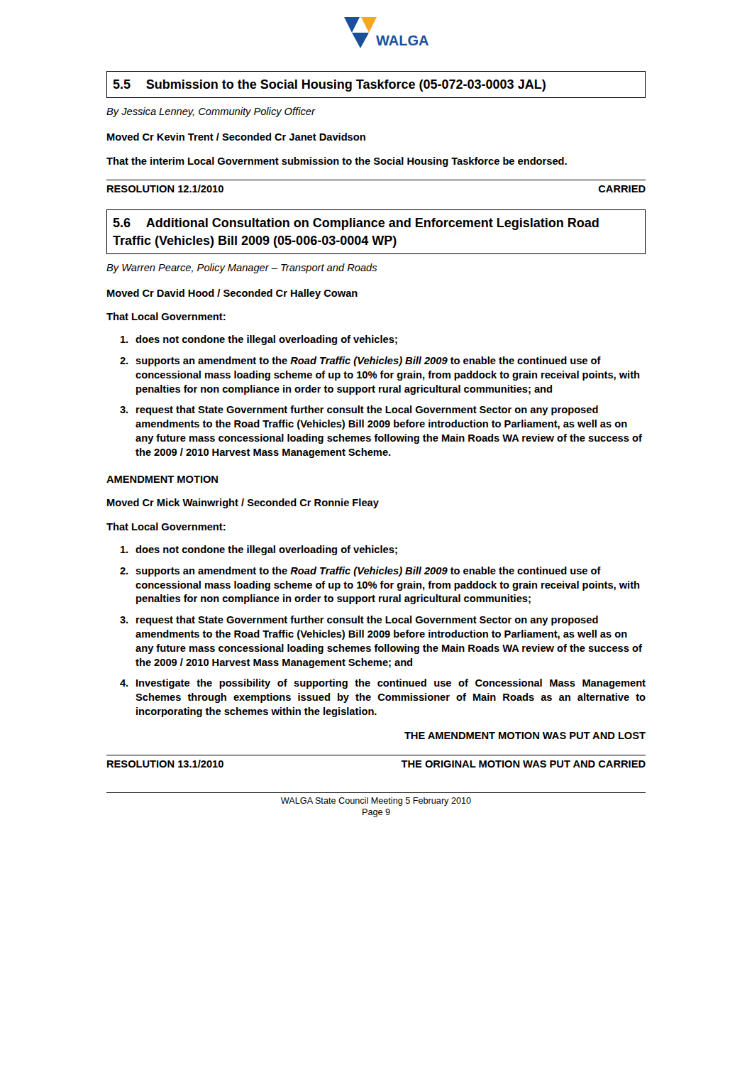WALGA
5.5 Submission to the Social Housing Taskforce (05-072-03-0003 JAL)
By Jessica Lenney, Community Policy Officer
Moved Cr Kevin Trent / Seconded Cr Janet Davidson
That the interim Local Government submission to the Social Housing Taskforce be endorsed.
RESOLUTION 12.1/2010 CARRIED
5.6 Additional Consultation on Compliance and Enforcement Legislation Road Traffic (Vehicles) Bill 2009 (05-006-03-0004 WP)
By Warren Pearce, Policy Manager – Transport and Roads
Moved Cr David Hood / Seconded Cr Halley Cowan
That Local Government:
does not condone the illegal overloading of vehicles;
supports an amendment to the Road Traffic (Vehicles) Bill 2009 to enable the continued use of concessional mass loading scheme of up to 10% for grain, from paddock to grain receival points, with penalties for non compliance in order to support rural agricultural communities; and
request that State Government further consult the Local Government Sector on any proposed amendments to the Road Traffic (Vehicles) Bill 2009 before introduction to Parliament, as well as on any future mass concessional loading schemes following the Main Roads WA review of the success of the 2009 / 2010 Harvest Mass Management Scheme.
AMENDMENT MOTION
Moved Cr Mick Wainwright / Seconded Cr Ronnie Fleay
That Local Government:
does not condone the illegal overloading of vehicles;
supports an amendment to the Road Traffic (Vehicles) Bill 2009 to enable the continued use of concessional mass loading scheme of up to 10% for grain, from paddock to grain receival points, with penalties for non compliance in order to support rural agricultural communities;
request that State Government further consult the Local Government Sector on any proposed amendments to the Road Traffic (Vehicles) Bill 2009 before introduction to Parliament, as well as on any future mass concessional loading schemes following the Main Roads WA review of the success of the 2009 / 2010 Harvest Mass Management Scheme; and
Investigate the possibility of supporting the continued use of Concessional Mass Management Schemes through exemptions issued by the Commissioner of Main Roads as an alternative to incorporating the schemes within the legislation.
THE AMENDMENT MOTION WAS PUT AND LOST
RESOLUTION 13.1/2010 THE ORIGINAL MOTION WAS PUT AND CARRIED
WALGA State Council Meeting 5 February 2010
Page 9